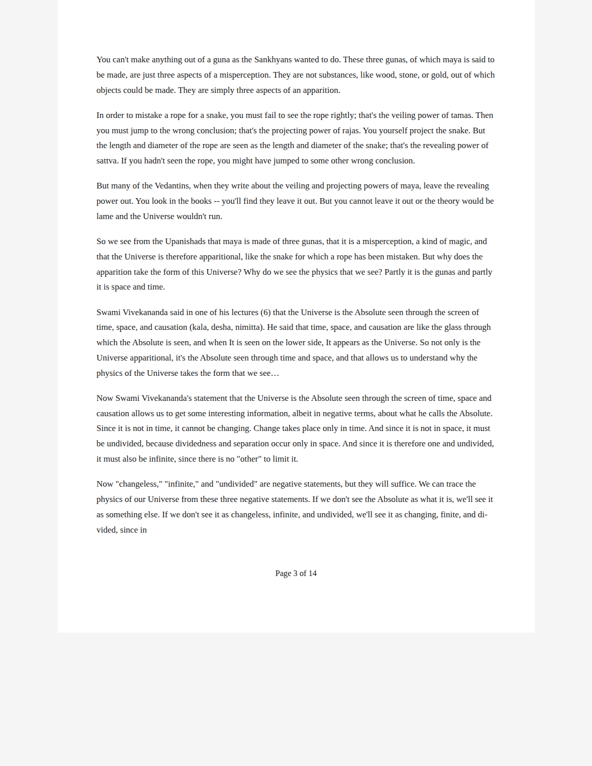You can't make anything out of a guna as the Sankhyans wanted to do. These three gunas, of which maya is said to be made, are just three aspects of a misperception. They are not substances, like wood, stone, or gold, out of which objects could be made. They are simply three aspects of an apparition.
In order to mistake a rope for a snake, you must fail to see the rope rightly; that's the veiling power of tamas. Then you must jump to the wrong conclusion; that's the projecting power of rajas. You yourself project the snake. But the length and diameter of the rope are seen as the length and diameter of the snake; that's the revealing power of sattva. If you hadn't seen the rope, you might have jumped to some other wrong conclusion.
But many of the Vedantins, when they write about the veiling and projecting powers of maya, leave the revealing power out. You look in the books -- you'll find they leave it out. But you cannot leave it out or the theory would be lame and the Universe wouldn't run.
So we see from the Upanishads that maya is made of three gunas, that it is a misperception, a kind of magic, and that the Universe is therefore apparitional, like the snake for which a rope has been mistaken. But why does the apparition take the form of this Universe? Why do we see the physics that we see? Partly it is the gunas and partly it is space and time.
Swami Vivekananda said in one of his lectures (6) that the Universe is the Absolute seen through the screen of time, space, and causation (kala, desha, nimitta). He said that time, space, and causation are like the glass through which the Absolute is seen, and when It is seen on the lower side, It appears as the Universe. So not only is the Universe apparitional, it's the Absolute seen through time and space, and that allows us to understand why the physics of the Universe takes the form that we see…
Now Swami Vivekananda's statement that the Universe is the Absolute seen through the screen of time, space and causation allows us to get some interesting information, albeit in negative terms, about what he calls the Absolute. Since it is not in time, it cannot be changing. Change takes place only in time. And since it is not in space, it must be undivided, because dividedness and separation occur only in space. And since it is therefore one and undivided, it must also be infinite, since there is no "other" to limit it.
Now "changeless," "infinite," and "undivided" are negative statements, but they will suffice. We can trace the physics of our Universe from these three negative statements. If we don't see the Absolute as what it is, we'll see it as something else. If we don't see it as changeless, infinite, and undivided, we'll see it as changing, finite, and divided, since in
Page 3 of 14